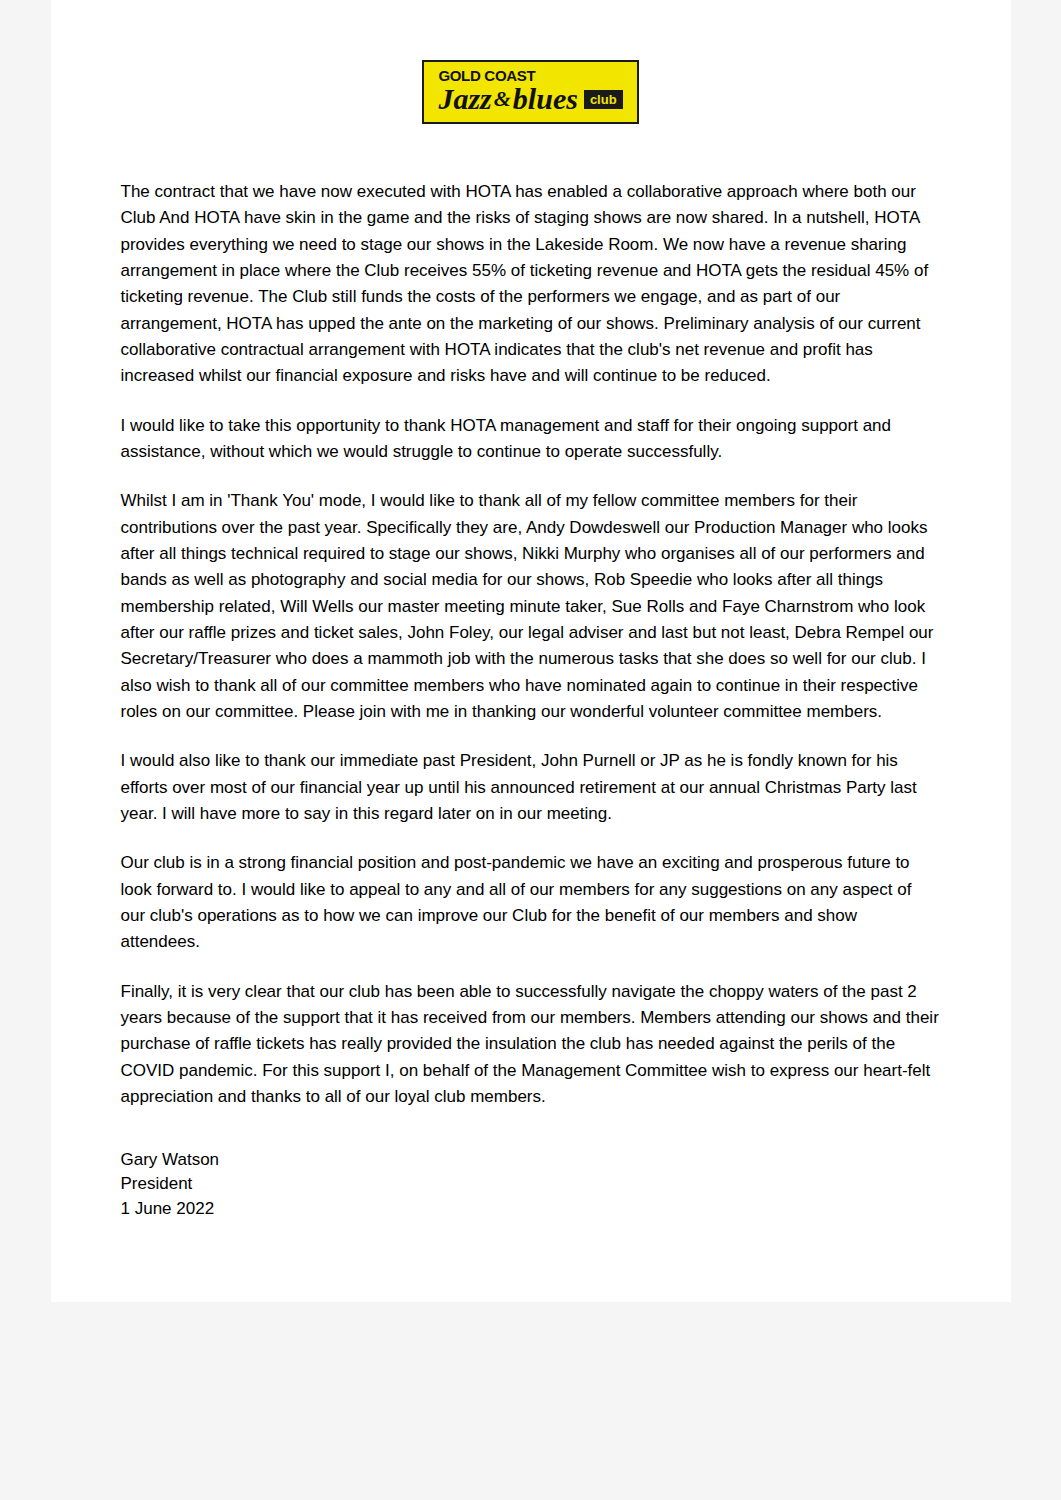GOLD COAST Jazz&blues club
The contract that we have now executed with HOTA has enabled a collaborative approach where both our Club And HOTA have skin in the game and the risks of staging shows are now shared. In a nutshell, HOTA provides everything we need to stage our shows in the Lakeside Room. We now have a revenue sharing arrangement in place where the Club receives 55% of ticketing revenue and HOTA gets the residual 45% of ticketing revenue. The Club still funds the costs of the performers we engage, and as part of our arrangement, HOTA has upped the ante on the marketing of our shows. Preliminary analysis of our current collaborative contractual arrangement with HOTA indicates that the club's net revenue and profit has increased whilst our financial exposure and risks have and will continue to be reduced.
I would like to take this opportunity to thank HOTA management and staff for their ongoing support and assistance, without which we would struggle to continue to operate successfully.
Whilst I am in 'Thank You' mode, I would like to thank all of my fellow committee members for their contributions over the past year. Specifically they are, Andy Dowdeswell our Production Manager who looks after all things technical required to stage our shows, Nikki Murphy who organises all of our performers and bands as well as photography and social media for our shows, Rob Speedie who looks after all things membership related, Will Wells our master meeting minute taker, Sue Rolls and Faye Charnstrom who look after our raffle prizes and ticket sales, John Foley, our legal adviser and last but not least, Debra Rempel our Secretary/Treasurer who does a mammoth job with the numerous tasks that she does so well for our club. I also wish to thank all of our committee members who have nominated again to continue in their respective roles on our committee. Please join with me in thanking our wonderful volunteer committee members.
I would also like to thank our immediate past President, John Purnell or JP as he is fondly known for his efforts over most of our financial year up until his announced retirement at our annual Christmas Party last year. I will have more to say in this regard later on in our meeting.
Our club is in a strong financial position and post-pandemic we have an exciting and prosperous future to look forward to. I would like to appeal to any and all of our members for any suggestions on any aspect of our club's operations as to how we can improve our Club for the benefit of our members and show attendees.
Finally, it is very clear that our club has been able to successfully navigate the choppy waters of the past 2 years because of the support that it has received from our members. Members attending our shows and their purchase of raffle tickets has really provided the insulation the club has needed against the perils of the COVID pandemic. For this support I, on behalf of the Management Committee wish to express our heart-felt appreciation and thanks to all of our loyal club members.
Gary Watson
President
1 June 2022